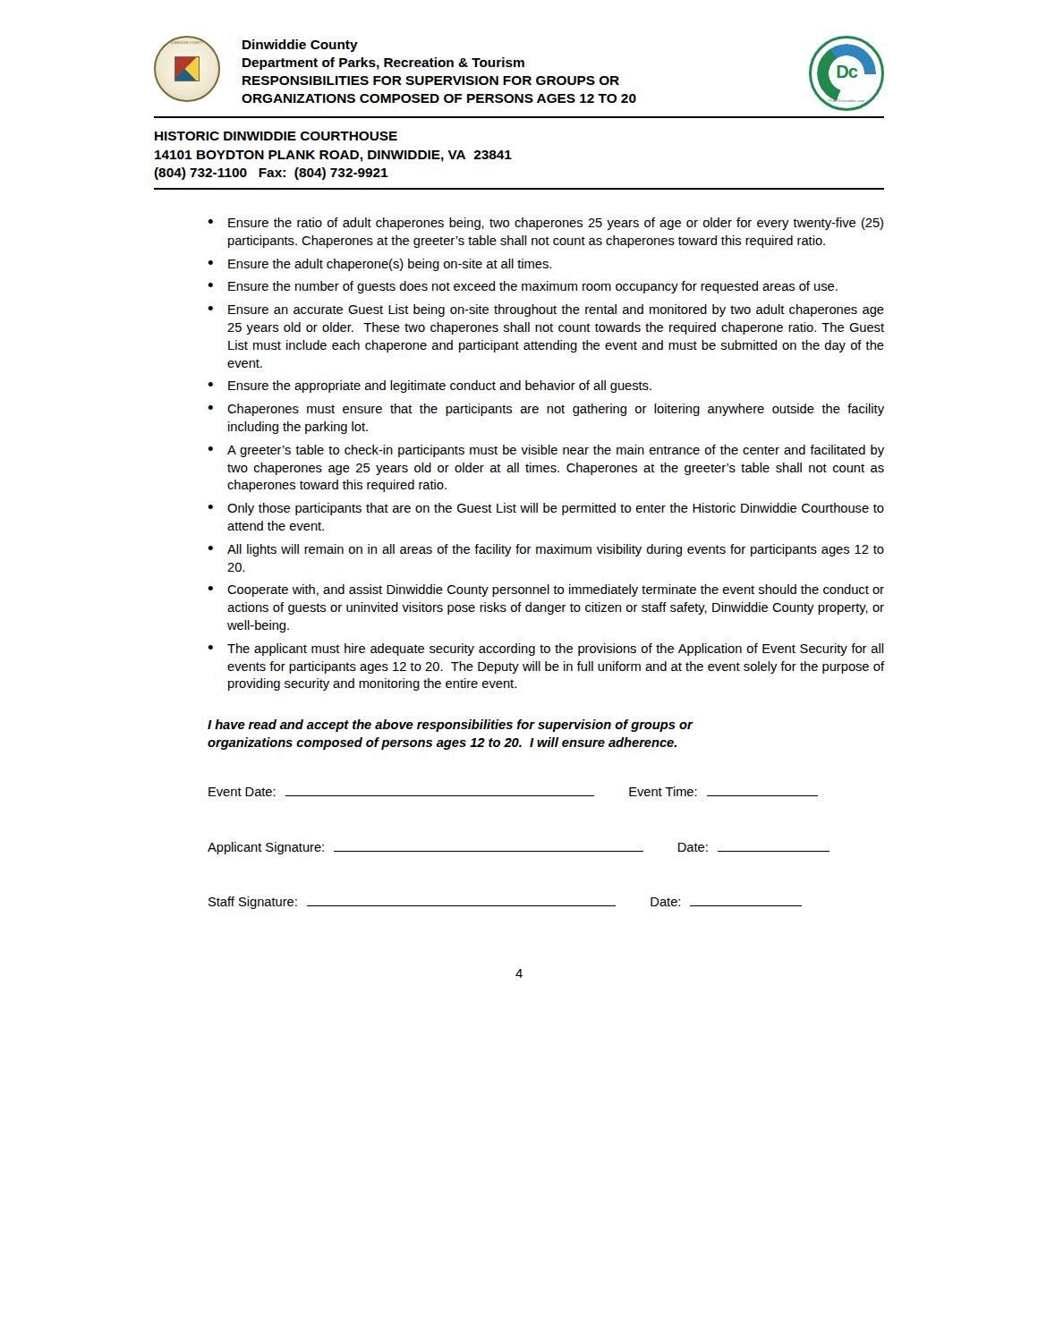Dinwiddie County
Department of Parks, Recreation & Tourism
RESPONSIBILITIES FOR SUPERVISION FOR GROUPS OR
ORGANIZATIONS COMPOSED OF PERSONS AGES 12 TO 20
Dc
PLAYDinwiddie.com
HISTORIC DINWIDDIE COURTHOUSE
14101 BOYDTON PLANK ROAD, DINWIDDIE, VA 23841
(804) 732-1100 Fax: (804) 732-9921
Ensure the ratio of adult chaperones being, two chaperones 25 years of age or older for every twenty-five (25) participants. Chaperones at the greeter’s table shall not count as chaperones toward this required ratio.
Ensure the adult chaperone(s) being on-site at all times.
Ensure the number of guests does not exceed the maximum room occupancy for requested areas of use.
Ensure an accurate Guest List being on-site throughout the rental and monitored by two adult chaperones age 25 years old or older. These two chaperones shall not count towards the required chaperone ratio. The Guest List must include each chaperone and participant attending the event and must be submitted on the day of the event.
Ensure the appropriate and legitimate conduct and behavior of all guests.
Chaperones must ensure that the participants are not gathering or loitering anywhere outside the facility including the parking lot.
A greeter’s table to check-in participants must be visible near the main entrance of the center and facilitated by two chaperones age 25 years old or older at all times. Chaperones at the greeter’s table shall not count as chaperones toward this required ratio.
Only those participants that are on the Guest List will be permitted to enter the Historic Dinwiddie Courthouse to attend the event.
All lights will remain on in all areas of the facility for maximum visibility during events for participants ages 12 to 20.
Cooperate with, and assist Dinwiddie County personnel to immediately terminate the event should the conduct or actions of guests or uninvited visitors pose risks of danger to citizen or staff safety, Dinwiddie County property, or well-being.
The applicant must hire adequate security according to the provisions of the Application of Event Security for all events for participants ages 12 to 20. The Deputy will be in full uniform and at the event solely for the purpose of providing security and monitoring the entire event.
I have read and accept the above responsibilities for supervision of groups or organizations composed of persons ages 12 to 20. I will ensure adherence.
Event Date: Event Time:
Applicant Signature: Date:
Staff Signature: Date:
4